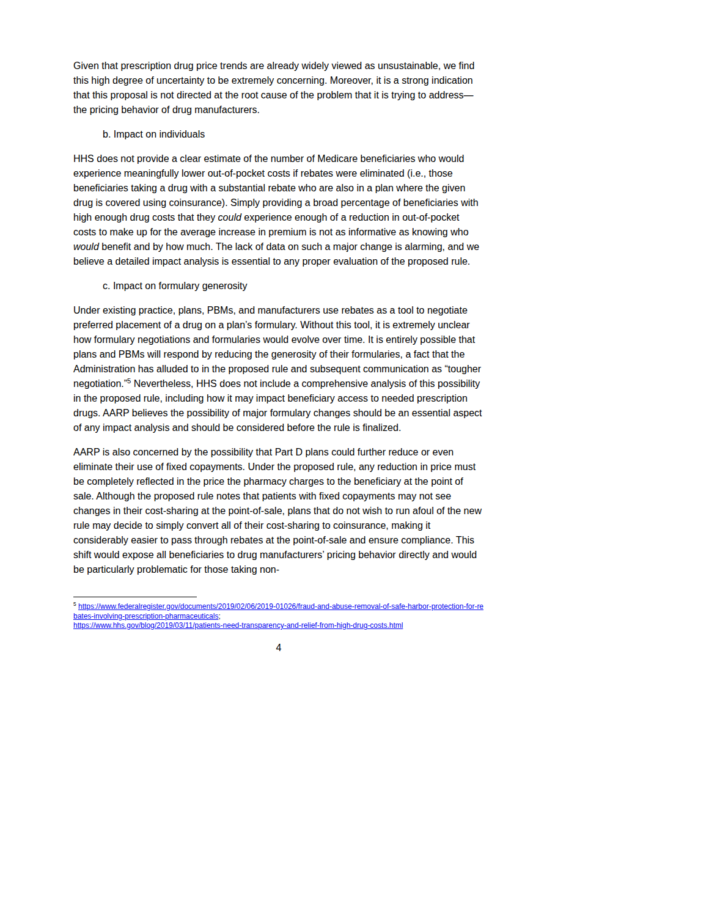Given that prescription drug price trends are already widely viewed as unsustainable, we find this high degree of uncertainty to be extremely concerning. Moreover, it is a strong indication that this proposal is not directed at the root cause of the problem that it is trying to address—the pricing behavior of drug manufacturers.
b. Impact on individuals
HHS does not provide a clear estimate of the number of Medicare beneficiaries who would experience meaningfully lower out-of-pocket costs if rebates were eliminated (i.e., those beneficiaries taking a drug with a substantial rebate who are also in a plan where the given drug is covered using coinsurance). Simply providing a broad percentage of beneficiaries with high enough drug costs that they could experience enough of a reduction in out-of-pocket costs to make up for the average increase in premium is not as informative as knowing who would benefit and by how much. The lack of data on such a major change is alarming, and we believe a detailed impact analysis is essential to any proper evaluation of the proposed rule.
c. Impact on formulary generosity
Under existing practice, plans, PBMs, and manufacturers use rebates as a tool to negotiate preferred placement of a drug on a plan’s formulary. Without this tool, it is extremely unclear how formulary negotiations and formularies would evolve over time. It is entirely possible that plans and PBMs will respond by reducing the generosity of their formularies, a fact that the Administration has alluded to in the proposed rule and subsequent communication as “tougher negotiation.”5 Nevertheless, HHS does not include a comprehensive analysis of this possibility in the proposed rule, including how it may impact beneficiary access to needed prescription drugs. AARP believes the possibility of major formulary changes should be an essential aspect of any impact analysis and should be considered before the rule is finalized.
AARP is also concerned by the possibility that Part D plans could further reduce or even eliminate their use of fixed copayments. Under the proposed rule, any reduction in price must be completely reflected in the price the pharmacy charges to the beneficiary at the point of sale. Although the proposed rule notes that patients with fixed copayments may not see changes in their cost-sharing at the point-of-sale, plans that do not wish to run afoul of the new rule may decide to simply convert all of their cost-sharing to coinsurance, making it considerably easier to pass through rebates at the point-of-sale and ensure compliance. This shift would expose all beneficiaries to drug manufacturers’ pricing behavior directly and would be particularly problematic for those taking non-
5 https://www.federalregister.gov/documents/2019/02/06/2019-01026/fraud-and-abuse-removal-of-safe-harbor-protection-for-rebates-involving-prescription-pharmaceuticals;
https://www.hhs.gov/blog/2019/03/11/patients-need-transparency-and-relief-from-high-drug-costs.html
4